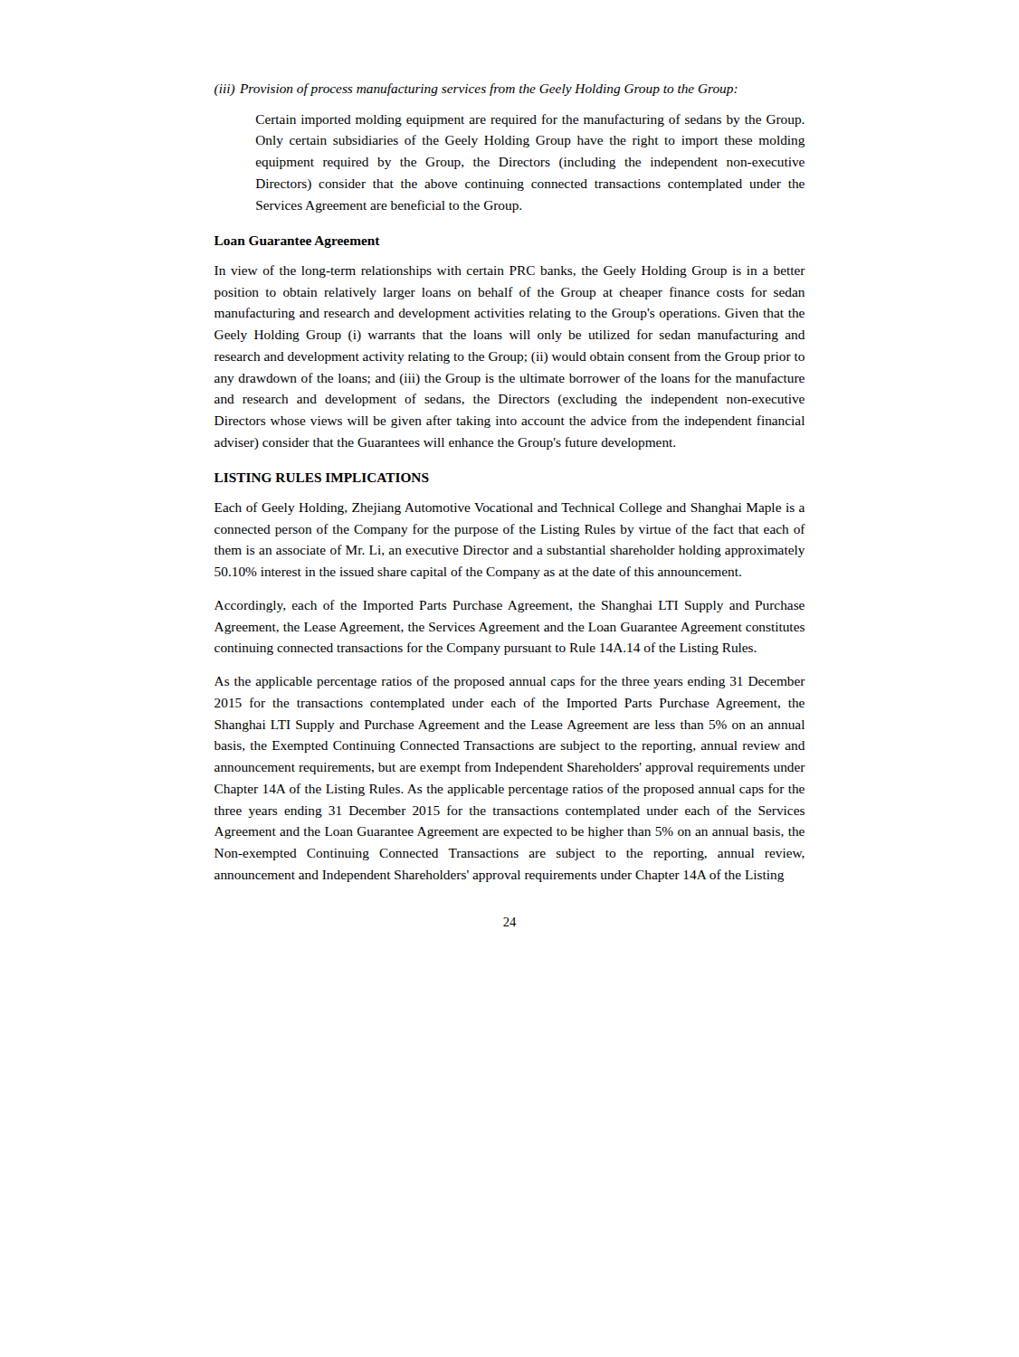(iii)
Provision of process manufacturing services from the Geely Holding Group to the Group:
Certain imported molding equipment are required for the manufacturing of sedans by the Group. Only certain subsidiaries of the Geely Holding Group have the right to import these molding equipment required by the Group, the Directors (including the independent non-executive Directors) consider that the above continuing connected transactions contemplated under the Services Agreement are beneficial to the Group.
Loan Guarantee Agreement
In view of the long-term relationships with certain PRC banks, the Geely Holding Group is in a better position to obtain relatively larger loans on behalf of the Group at cheaper finance costs for sedan manufacturing and research and development activities relating to the Group's operations. Given that the Geely Holding Group (i) warrants that the loans will only be utilized for sedan manufacturing and research and development activity relating to the Group; (ii) would obtain consent from the Group prior to any drawdown of the loans; and (iii) the Group is the ultimate borrower of the loans for the manufacture and research and development of sedans, the Directors (excluding the independent non-executive Directors whose views will be given after taking into account the advice from the independent financial adviser) consider that the Guarantees will enhance the Group's future development.
Listing Rules Implications
Each of Geely Holding, Zhejiang Automotive Vocational and Technical College and Shanghai Maple is a connected person of the Company for the purpose of the Listing Rules by virtue of the fact that each of them is an associate of Mr. Li, an executive Director and a substantial shareholder holding approximately 50.10% interest in the issued share capital of the Company as at the date of this announcement.
Accordingly, each of the Imported Parts Purchase Agreement, the Shanghai LTI Supply and Purchase Agreement, the Lease Agreement, the Services Agreement and the Loan Guarantee Agreement constitutes continuing connected transactions for the Company pursuant to Rule 14A.14 of the Listing Rules.
As the applicable percentage ratios of the proposed annual caps for the three years ending 31 December 2015 for the transactions contemplated under each of the Imported Parts Purchase Agreement, the Shanghai LTI Supply and Purchase Agreement and the Lease Agreement are less than 5% on an annual basis, the Exempted Continuing Connected Transactions are subject to the reporting, annual review and announcement requirements, but are exempt from Independent Shareholders' approval requirements under Chapter 14A of the Listing Rules. As the applicable percentage ratios of the proposed annual caps for the three years ending 31 December 2015 for the transactions contemplated under each of the Services Agreement and the Loan Guarantee Agreement are expected to be higher than 5% on an annual basis, the Non-exempted Continuing Connected Transactions are subject to the reporting, annual review, announcement and Independent Shareholders' approval requirements under Chapter 14A of the Listing
24